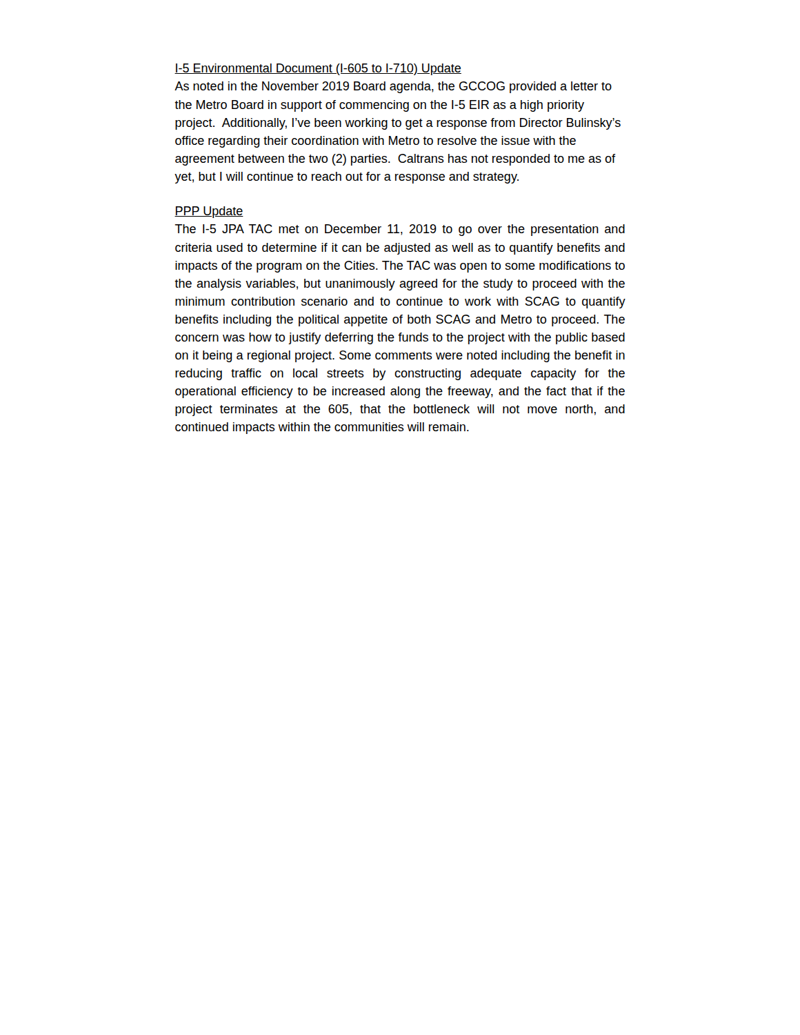I-5 Environmental Document (I-605 to I-710) Update
As noted in the November 2019 Board agenda, the GCCOG provided a letter to the Metro Board in support of commencing on the I-5 EIR as a high priority project. Additionally, I’ve been working to get a response from Director Bulinsky’s office regarding their coordination with Metro to resolve the issue with the agreement between the two (2) parties. Caltrans has not responded to me as of yet, but I will continue to reach out for a response and strategy.
PPP Update
The I-5 JPA TAC met on December 11, 2019 to go over the presentation and criteria used to determine if it can be adjusted as well as to quantify benefits and impacts of the program on the Cities. The TAC was open to some modifications to the analysis variables, but unanimously agreed for the study to proceed with the minimum contribution scenario and to continue to work with SCAG to quantify benefits including the political appetite of both SCAG and Metro to proceed. The concern was how to justify deferring the funds to the project with the public based on it being a regional project. Some comments were noted including the benefit in reducing traffic on local streets by constructing adequate capacity for the operational efficiency to be increased along the freeway, and the fact that if the project terminates at the 605, that the bottleneck will not move north, and continued impacts within the communities will remain.